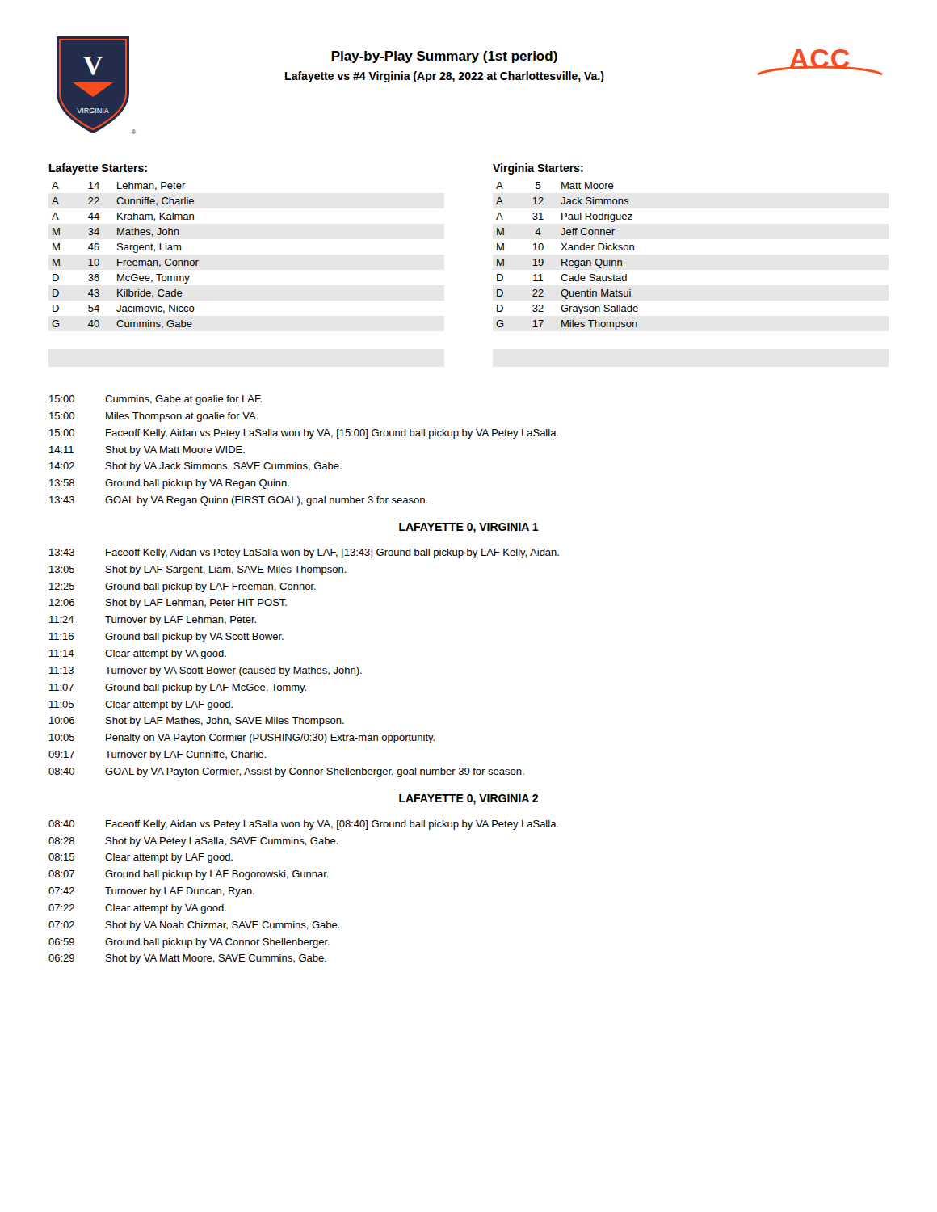V VIRGINIA ®
Play-by-Play Summary (1st period)
Lafayette vs #4 Virginia (Apr 28, 2022 at Charlottesville, Va.)
ACC
Lafayette Starters:
| A | 14 | Lehman, Peter |
| A | 22 | Cunniffe, Charlie |
| A | 44 | Kraham, Kalman |
| M | 34 | Mathes, John |
| M | 46 | Sargent, Liam |
| M | 10 | Freeman, Connor |
| D | 36 | McGee, Tommy |
| D | 43 | Kilbride, Cade |
| D | 54 | Jacimovic, Nicco |
| G | 40 | Cummins, Gabe |
Virginia Starters:
| A | 5 | Matt Moore |
| A | 12 | Jack Simmons |
| A | 31 | Paul Rodriguez |
| M | 4 | Jeff Conner |
| M | 10 | Xander Dickson |
| M | 19 | Regan Quinn |
| D | 11 | Cade Saustad |
| D | 22 | Quentin Matsui |
| D | 32 | Grayson Sallade |
| G | 17 | Miles Thompson |
| 15:00 | Cummins, Gabe at goalie for LAF. |
| 15:00 | Miles Thompson at goalie for VA. |
| 15:00 | Faceoff Kelly, Aidan vs Petey LaSalla won by VA, [15:00] Ground ball pickup by VA Petey LaSalla. |
| 14:11 | Shot by VA Matt Moore WIDE. |
| 14:02 | Shot by VA Jack Simmons, SAVE Cummins, Gabe. |
| 13:58 | Ground ball pickup by VA Regan Quinn. |
| 13:43 | GOAL by VA Regan Quinn (FIRST GOAL), goal number 3 for season. |
LAFAYETTE 0, VIRGINIA 1
| 13:43 | Faceoff Kelly, Aidan vs Petey LaSalla won by LAF, [13:43] Ground ball pickup by LAF Kelly, Aidan. |
| 13:05 | Shot by LAF Sargent, Liam, SAVE Miles Thompson. |
| 12:25 | Ground ball pickup by LAF Freeman, Connor. |
| 12:06 | Shot by LAF Lehman, Peter HIT POST. |
| 11:24 | Turnover by LAF Lehman, Peter. |
| 11:16 | Ground ball pickup by VA Scott Bower. |
| 11:14 | Clear attempt by VA good. |
| 11:13 | Turnover by VA Scott Bower (caused by Mathes, John). |
| 11:07 | Ground ball pickup by LAF McGee, Tommy. |
| 11:05 | Clear attempt by LAF good. |
| 10:06 | Shot by LAF Mathes, John, SAVE Miles Thompson. |
| 10:05 | Penalty on VA Payton Cormier (PUSHING/0:30) Extra-man opportunity. |
| 09:17 | Turnover by LAF Cunniffe, Charlie. |
| 08:40 | GOAL by VA Payton Cormier, Assist by Connor Shellenberger, goal number 39 for season. |
LAFAYETTE 0, VIRGINIA 2
| 08:40 | Faceoff Kelly, Aidan vs Petey LaSalla won by VA, [08:40] Ground ball pickup by VA Petey LaSalla. |
| 08:28 | Shot by VA Petey LaSalla, SAVE Cummins, Gabe. |
| 08:15 | Clear attempt by LAF good. |
| 08:07 | Ground ball pickup by LAF Bogorowski, Gunnar. |
| 07:42 | Turnover by LAF Duncan, Ryan. |
| 07:22 | Clear attempt by VA good. |
| 07:02 | Shot by VA Noah Chizmar, SAVE Cummins, Gabe. |
| 06:59 | Ground ball pickup by VA Connor Shellenberger. |
| 06:29 | Shot by VA Matt Moore, SAVE Cummins, Gabe. |